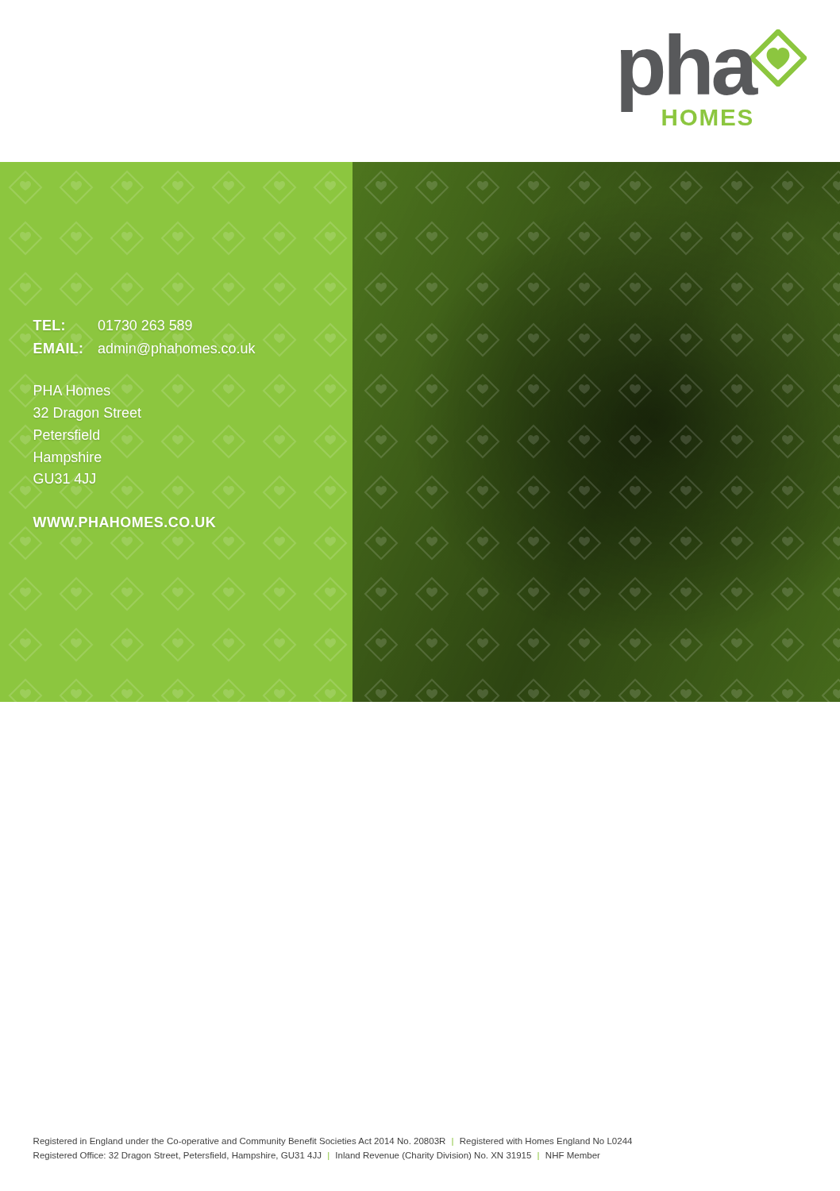pha HOMES
TEL:
01730 263 589
EMAIL:
admin@phahomes.co.uk
PHA Homes
32 Dragon Street
Petersfield
Hampshire
GU31 4JJ
WWW.PHAHOMES.CO.UK
Registered in England under the Co-operative and Community Benefit Societies Act 2014 No. 20803R | Registered with Homes England No L0244
Registered Office: 32 Dragon Street, Petersfield, Hampshire, GU31 4JJ | Inland Revenue (Charity Division) No. XN 31915 | NHF Member